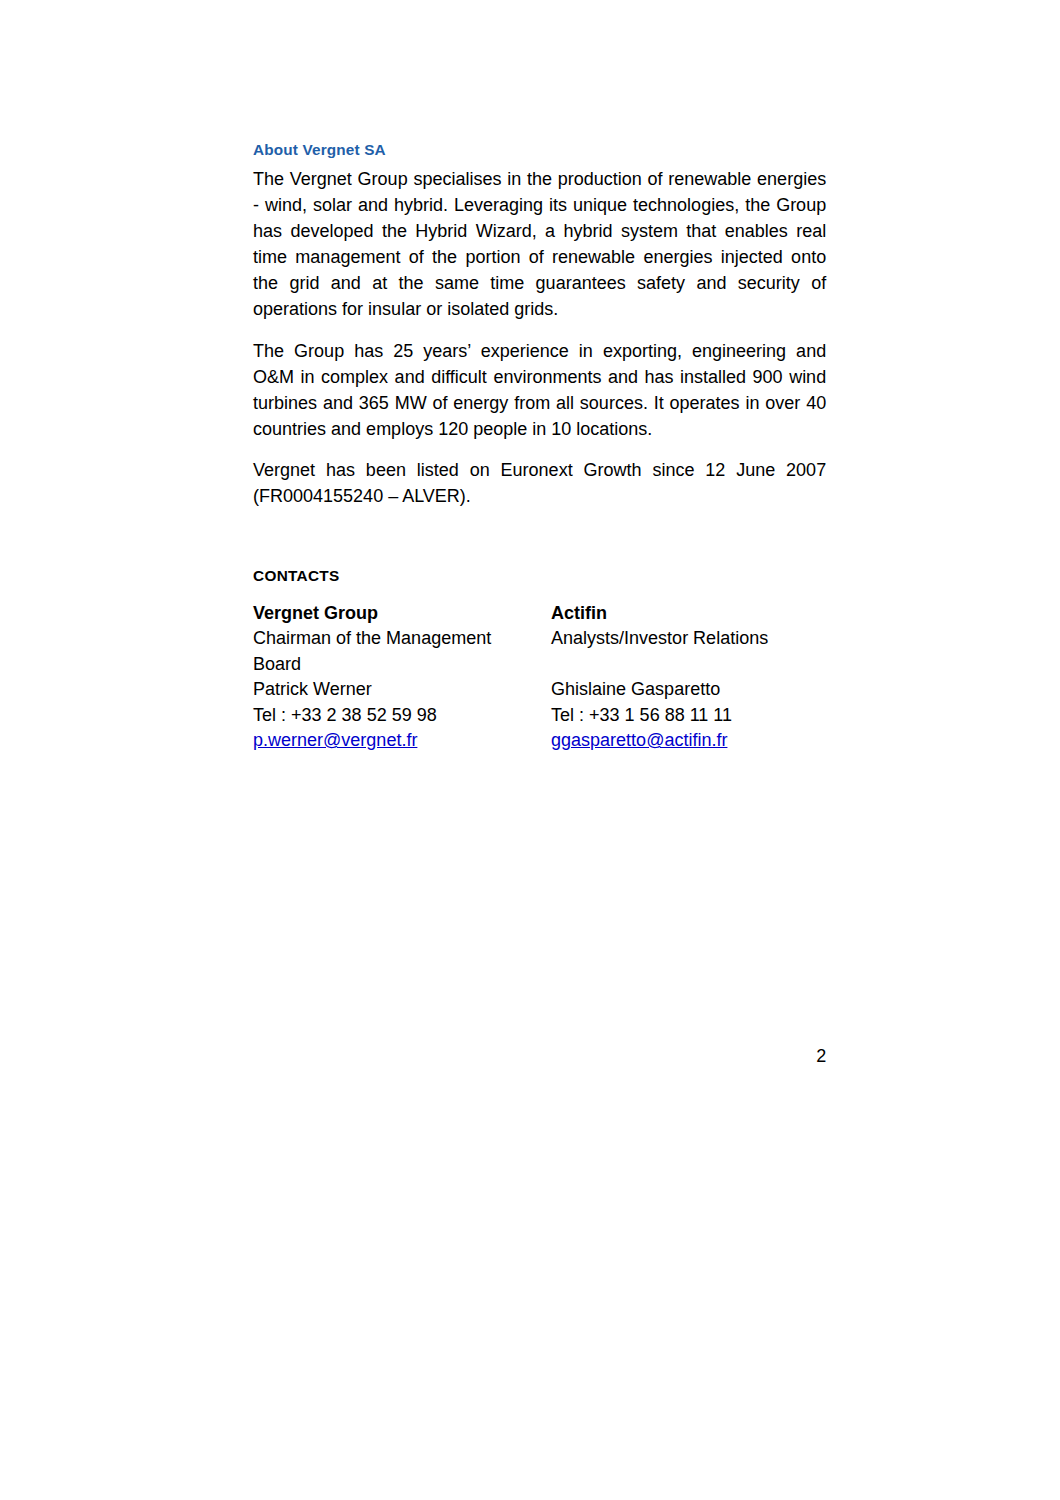About Vergnet SA
The Vergnet Group specialises in the production of renewable energies - wind, solar and hybrid. Leveraging its unique technologies, the Group has developed the Hybrid Wizard, a hybrid system that enables real time management of the portion of renewable energies injected onto the grid and at the same time guarantees safety and security of operations for insular or isolated grids.
The Group has 25 years’ experience in exporting, engineering and O&M in complex and difficult environments and has installed 900 wind turbines and 365 MW of energy from all sources. It operates in over 40 countries and employs 120 people in 10 locations.
Vergnet has been listed on Euronext Growth since 12 June 2007 (FR0004155240 – ALVER).
CONTACTS
| Vergnet Group | Actifin |
| Chairman of the Management Board | Analysts/Investor Relations |
| Patrick Werner | Ghislaine Gasparetto |
| Tel : +33 2 38 52 59 98 | Tel : +33 1 56 88 11 11 |
| p.werner@vergnet.fr | ggasparetto@actifin.fr |
2